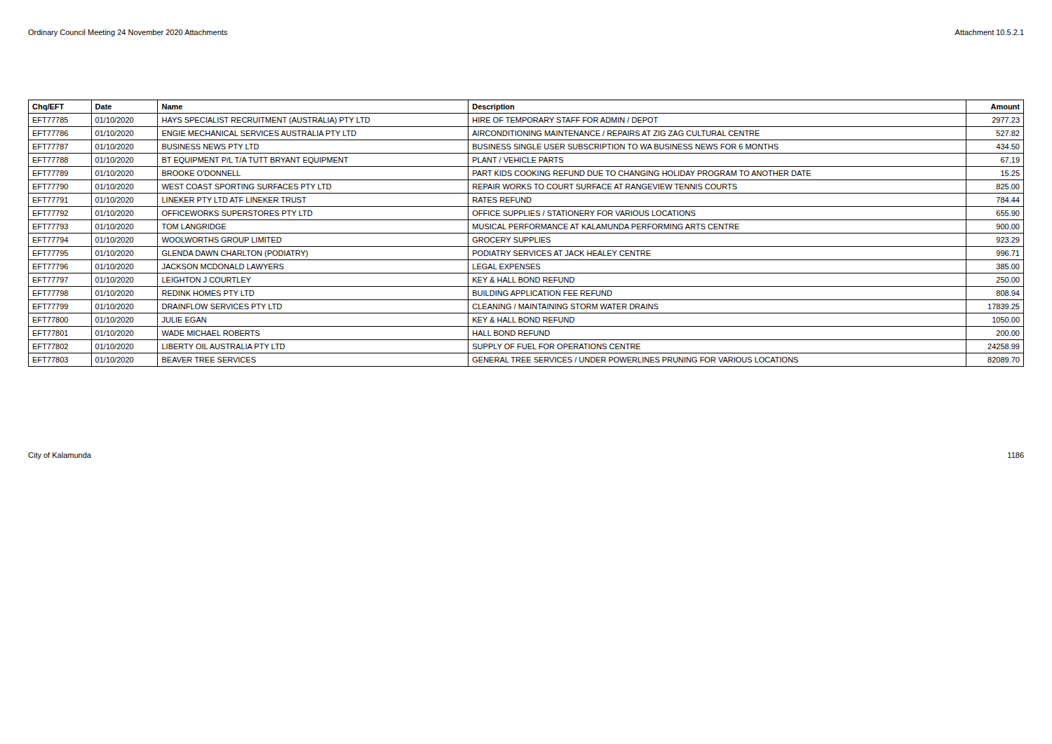Ordinary Council Meeting 24 November 2020 Attachments Attachment 10.5.2.1
| Chq/EFT | Date | Name | Description | Amount |
| --- | --- | --- | --- | --- |
| EFT77785 | 01/10/2020 | HAYS SPECIALIST RECRUITMENT (AUSTRALIA) PTY LTD | HIRE OF TEMPORARY STAFF FOR ADMIN / DEPOT | 2977.23 |
| EFT77786 | 01/10/2020 | ENGIE MECHANICAL SERVICES AUSTRALIA PTY LTD | AIRCONDITIONING MAINTENANCE / REPAIRS AT ZIG ZAG CULTURAL CENTRE | 527.82 |
| EFT77787 | 01/10/2020 | BUSINESS NEWS PTY LTD | BUSINESS SINGLE USER SUBSCRIPTION TO WA BUSINESS NEWS FOR 6 MONTHS | 434.50 |
| EFT77788 | 01/10/2020 | BT EQUIPMENT P/L T/A TUTT BRYANT EQUIPMENT | PLANT / VEHICLE PARTS | 67.19 |
| EFT77789 | 01/10/2020 | BROOKE O'DONNELL | PART KIDS COOKING REFUND DUE TO CHANGING HOLIDAY PROGRAM TO ANOTHER DATE | 15.25 |
| EFT77790 | 01/10/2020 | WEST COAST SPORTING SURFACES PTY LTD | REPAIR WORKS TO COURT SURFACE AT RANGEVIEW TENNIS COURTS | 825.00 |
| EFT77791 | 01/10/2020 | LINEKER PTY LTD ATF LINEKER TRUST | RATES REFUND | 784.44 |
| EFT77792 | 01/10/2020 | OFFICEWORKS SUPERSTORES PTY LTD | OFFICE SUPPLIES / STATIONERY FOR VARIOUS LOCATIONS | 655.90 |
| EFT77793 | 01/10/2020 | TOM LANGRIDGE | MUSICAL PERFORMANCE AT KALAMUNDA PERFORMING ARTS CENTRE | 900.00 |
| EFT77794 | 01/10/2020 | WOOLWORTHS GROUP LIMITED | GROCERY SUPPLIES | 923.29 |
| EFT77795 | 01/10/2020 | GLENDA DAWN CHARLTON (PODIATRY) | PODIATRY SERVICES AT JACK HEALEY CENTRE | 996.71 |
| EFT77796 | 01/10/2020 | JACKSON MCDONALD LAWYERS | LEGAL EXPENSES | 385.00 |
| EFT77797 | 01/10/2020 | LEIGHTON J COURTLEY | KEY & HALL BOND REFUND | 250.00 |
| EFT77798 | 01/10/2020 | REDINK HOMES PTY LTD | BUILDING APPLICATION FEE REFUND | 808.94 |
| EFT77799 | 01/10/2020 | DRAINFLOW SERVICES PTY LTD | CLEANING / MAINTAINING STORM WATER DRAINS | 17839.25 |
| EFT77800 | 01/10/2020 | JULIE EGAN | KEY & HALL BOND REFUND | 1050.00 |
| EFT77801 | 01/10/2020 | WADE MICHAEL ROBERTS | HALL BOND REFUND | 200.00 |
| EFT77802 | 01/10/2020 | LIBERTY OIL AUSTRALIA PTY LTD | SUPPLY OF FUEL FOR OPERATIONS CENTRE | 24258.99 |
| EFT77803 | 01/10/2020 | BEAVER TREE SERVICES | GENERAL TREE SERVICES / UNDER POWERLINES PRUNING FOR VARIOUS LOCATIONS | 82089.70 |
City of Kalamunda 1186